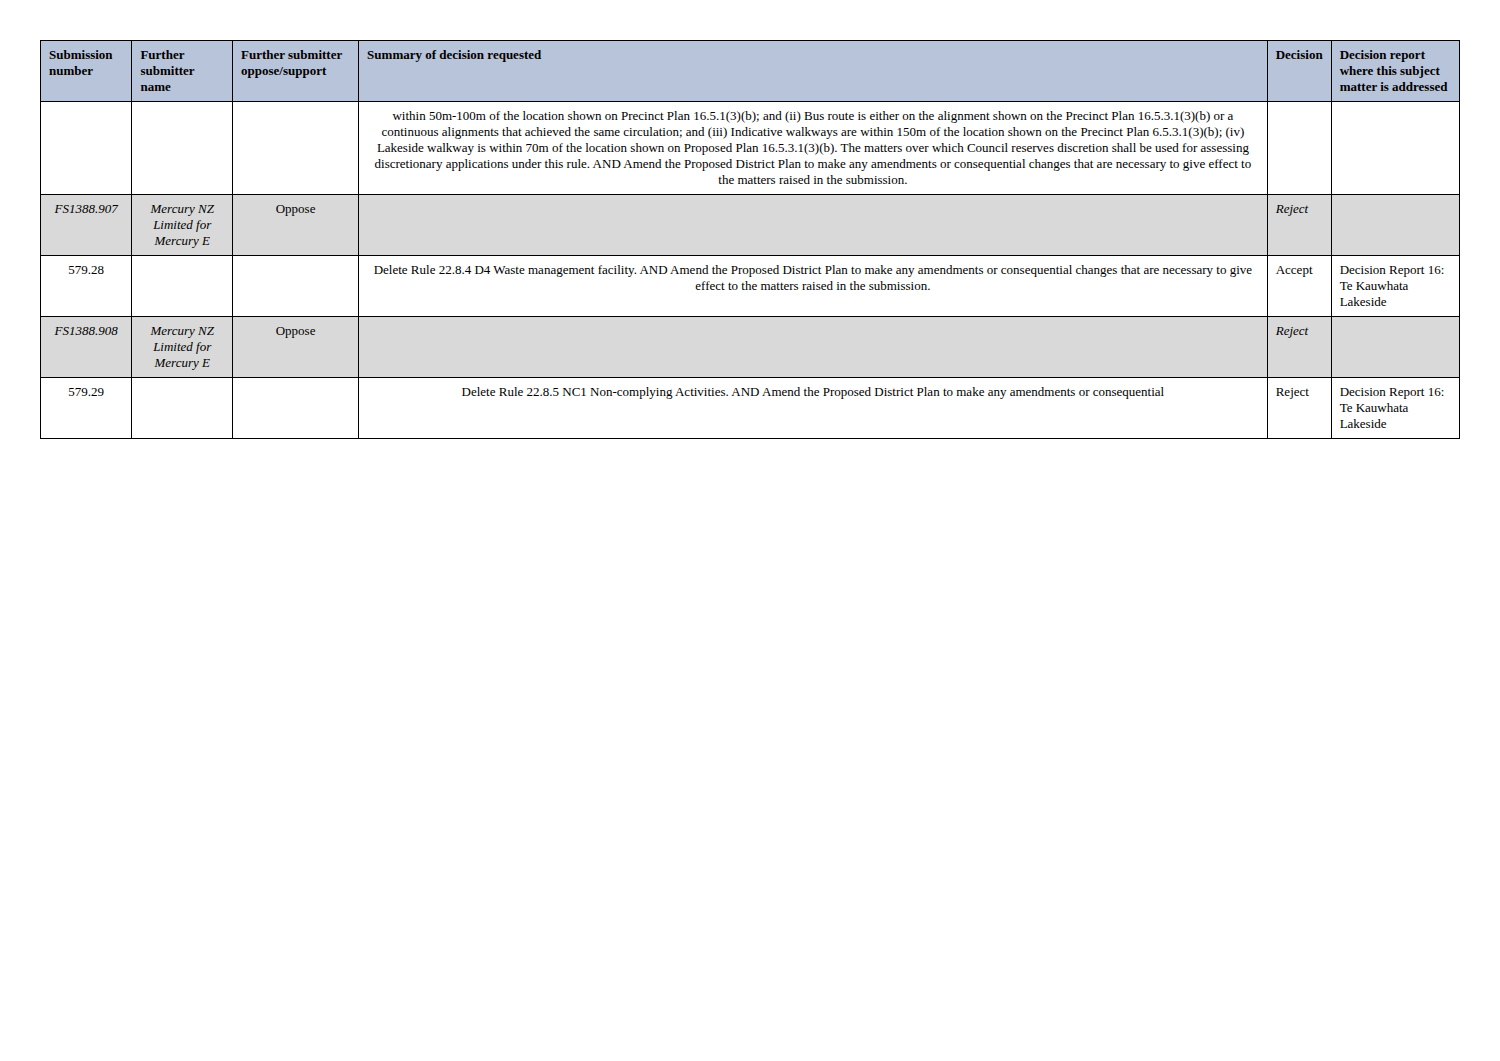| Submission number | Further submitter name | Further submitter oppose/support | Summary of decision requested | Decision | Decision report where this subject matter is addressed |
| --- | --- | --- | --- | --- | --- |
| | | | within 50m-100m of the location shown on Precinct Plan 16.5.1(3)(b); and (ii) Bus route is either on the alignment shown on the Precinct Plan 16.5.3.1(3)(b) or a continuous alignments that achieved the same circulation; and (iii) Indicative walkways are within 150m of the location shown on the Precinct Plan 6.5.3.1(3)(b); (iv) Lakeside walkway is within 70m of the location shown on Proposed Plan 16.5.3.1(3)(b). The matters over which Council reserves discretion shall be used for assessing discretionary applications under this rule. AND Amend the Proposed District Plan to make any amendments or consequential changes that are necessary to give effect to the matters raised in the submission. | | |
| FS1388.907 | Mercury NZ Limited for Mercury E | Oppose | | Reject | |
| 579.28 | | | Delete Rule 22.8.4 D4 Waste management facility. AND Amend the Proposed District Plan to make any amendments or consequential changes that are necessary to give effect to the matters raised in the submission. | Accept | Decision Report 16: Te Kauwhata Lakeside |
| FS1388.908 | Mercury NZ Limited for Mercury E | Oppose | | Reject | |
| 579.29 | | | Delete Rule 22.8.5 NC1 Non-complying Activities. AND Amend the Proposed District Plan to make any amendments or consequential | Reject | Decision Report 16: Te Kauwhata Lakeside |